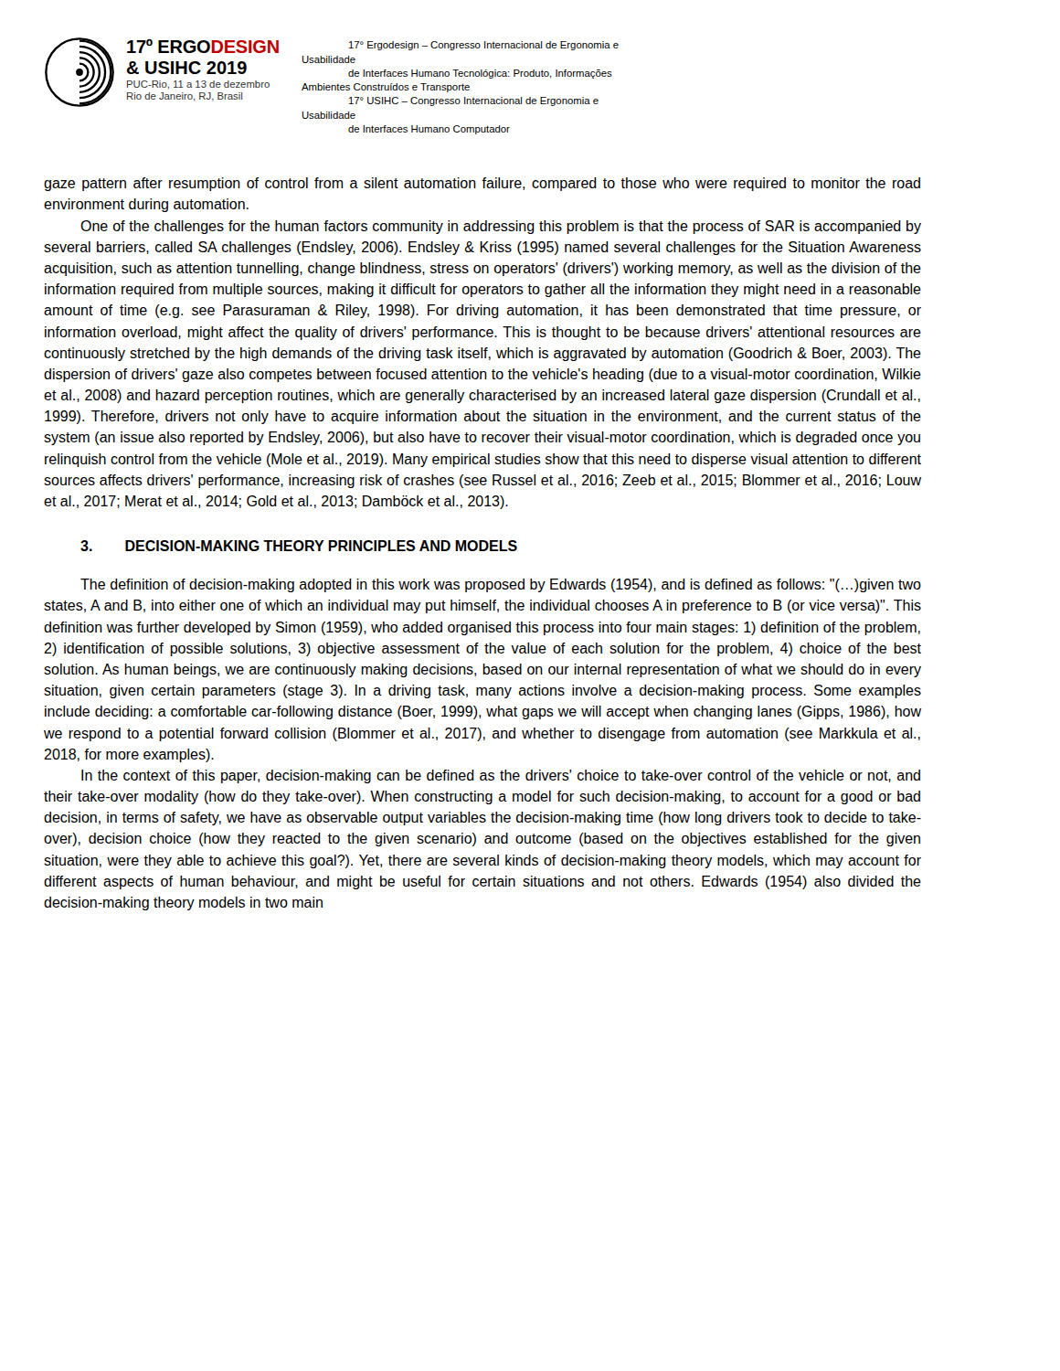17º ERGO DESIGN
& USIHC 2019
PUC-Rio, 11 a 13 de dezembro
Rio de Janeiro, RJ, Brasil
17° Ergodesign – Congresso Internacional de Ergonomia e
Usabilidade
de Interfaces Humano Tecnológica: Produto, Informações
Ambientes Construídos e Transporte
17° USIHC – Congresso Internacional de Ergonomia e
Usabilidade
de Interfaces Humano Computador
gaze pattern after resumption of control from a silent automation failure, compared to those who were required to monitor the road environment during automation.
One of the challenges for the human factors community in addressing this problem is that the process of SAR is accompanied by several barriers, called SA challenges (Endsley, 2006). Endsley & Kriss (1995) named several challenges for the Situation Awareness acquisition, such as attention tunnelling, change blindness, stress on operators' (drivers') working memory, as well as the division of the information required from multiple sources, making it difficult for operators to gather all the information they might need in a reasonable amount of time (e.g. see Parasuraman & Riley, 1998). For driving automation, it has been demonstrated that time pressure, or information overload, might affect the quality of drivers' performance. This is thought to be because drivers' attentional resources are continuously stretched by the high demands of the driving task itself, which is aggravated by automation (Goodrich & Boer, 2003). The dispersion of drivers' gaze also competes between focused attention to the vehicle's heading (due to a visual-motor coordination, Wilkie et al., 2008) and hazard perception routines, which are generally characterised by an increased lateral gaze dispersion (Crundall et al., 1999). Therefore, drivers not only have to acquire information about the situation in the environment, and the current status of the system (an issue also reported by Endsley, 2006), but also have to recover their visual-motor coordination, which is degraded once you relinquish control from the vehicle (Mole et al., 2019). Many empirical studies show that this need to disperse visual attention to different sources affects drivers' performance, increasing risk of crashes (see Russel et al., 2016; Zeeb et al., 2015; Blommer et al., 2016; Louw et al., 2017; Merat et al., 2014; Gold et al., 2013; Damböck et al., 2013).
3. DECISION-MAKING THEORY PRINCIPLES AND MODELS
The definition of decision-making adopted in this work was proposed by Edwards (1954), and is defined as follows: "(…)given two states, A and B, into either one of which an individual may put himself, the individual chooses A in preference to B (or vice versa)". This definition was further developed by Simon (1959), who added organised this process into four main stages: 1) definition of the problem, 2) identification of possible solutions, 3) objective assessment of the value of each solution for the problem, 4) choice of the best solution. As human beings, we are continuously making decisions, based on our internal representation of what we should do in every situation, given certain parameters (stage 3). In a driving task, many actions involve a decision-making process. Some examples include deciding: a comfortable car-following distance (Boer, 1999), what gaps we will accept when changing lanes (Gipps, 1986), how we respond to a potential forward collision (Blommer et al., 2017), and whether to disengage from automation (see Markkula et al., 2018, for more examples).
In the context of this paper, decision-making can be defined as the drivers' choice to take-over control of the vehicle or not, and their take-over modality (how do they take-over). When constructing a model for such decision-making, to account for a good or bad decision, in terms of safety, we have as observable output variables the decision-making time (how long drivers took to decide to take-over), decision choice (how they reacted to the given scenario) and outcome (based on the objectives established for the given situation, were they able to achieve this goal?). Yet, there are several kinds of decision-making theory models, which may account for different aspects of human behaviour, and might be useful for certain situations and not others. Edwards (1954) also divided the decision-making theory models in two main